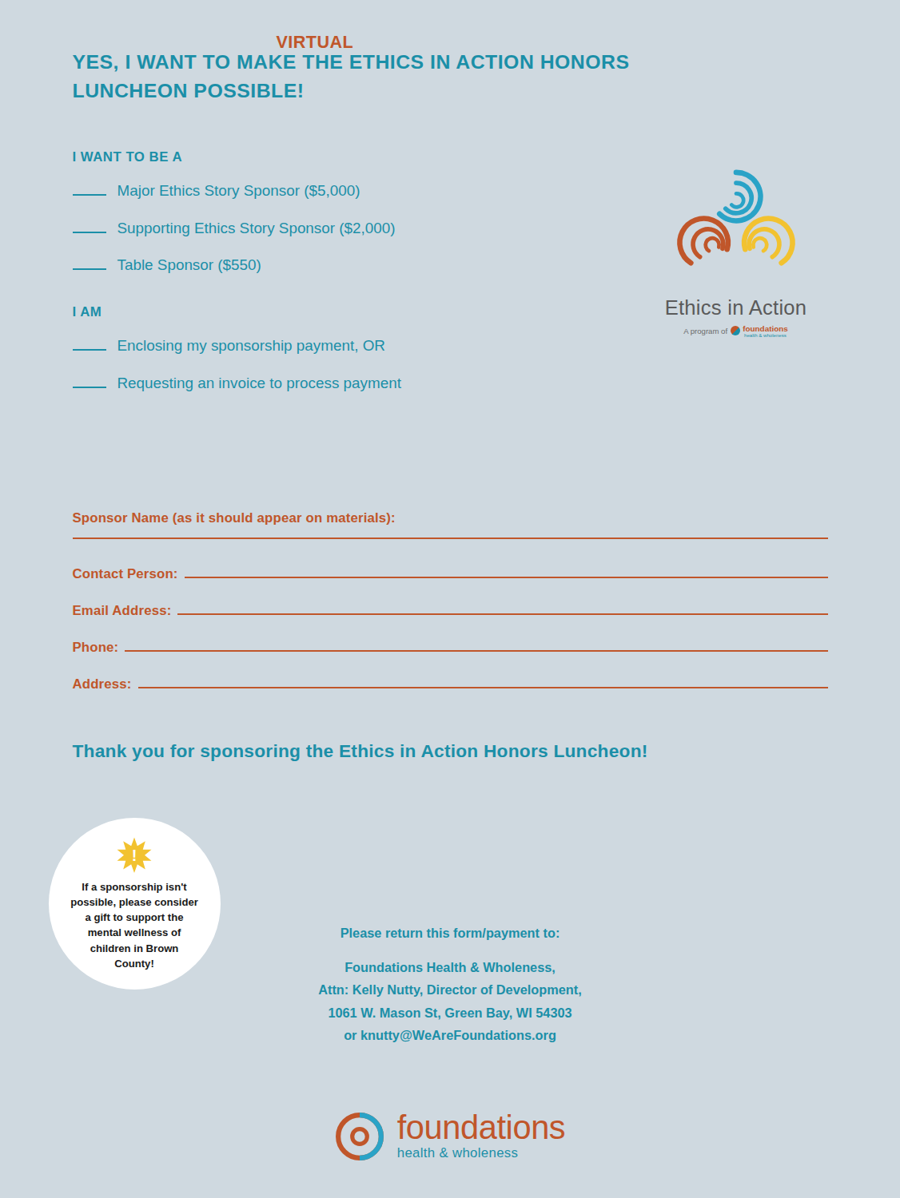VIRTUAL Yes, I want to make the Ethics in Action Honors Luncheon possible!
I want to be a
Major Ethics Story Sponsor ($5,000)
Supporting Ethics Story Sponsor ($2,000)
Table Sponsor ($550)
I am
Enclosing my sponsorship payment, OR
Requesting an invoice to process payment
Ethics in Action
A program of foundations health & wholeness
Sponsor Name (as it should appear on materials):
Contact Person:
Email Address:
Phone:
Address:
Thank you for sponsoring the Ethics in Action Honors Luncheon!
!
If a sponsorship isn't possible, please consider a gift to support the mental wellness of children in Brown County!
Please return this form/payment to:
Foundations Health & Wholeness,
Attn: Kelly Nutty, Director of Development,
1061 W. Mason St, Green Bay, WI 54303
or knutty@WeAreFoundations.org
foundations
health & wholeness